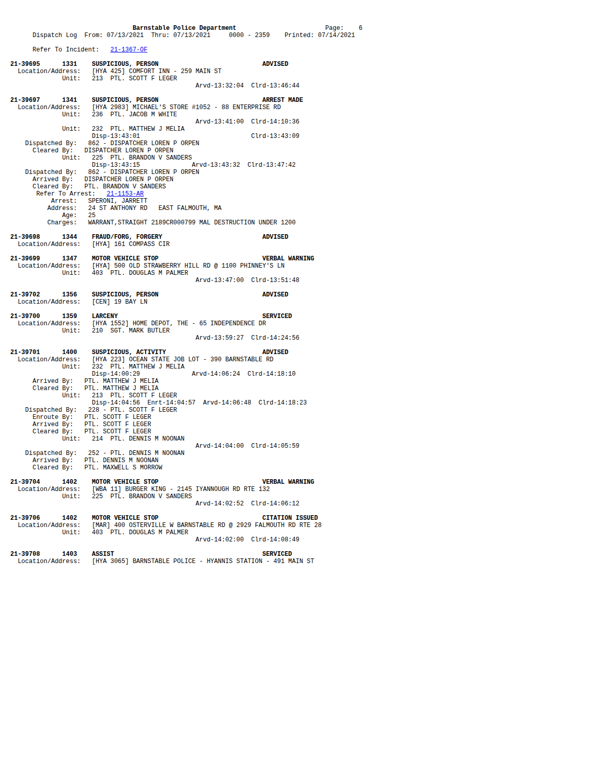Barnstable Police Department Page: 6 Dispatch Log From: 07/13/2021 Thru: 07/13/2021 0000 - 2359 Printed: 07/14/2021 Refer To Incident: 21-1367-OF 21-39695 1331 SUSPICIOUS, PERSON ADVISED Location/Address: [HYA 425] COMFORT INN - 259 MAIN ST Unit: 213 PTL. SCOTT F LEGER Arvd-13:32:04 Clrd-13:46:44 21-39697 1341 SUSPICIOUS, PERSON ARREST MADE Location/Address: [HYA 2983] MICHAEL'S STORE #1052 - 88 ENTERPRISE RD Unit: 236 PTL. JACOB M WHITE Arvd-13:41:00 Clrd-14:10:36 Unit: 232 PTL. MATTHEW J MELIA Disp-13:43:01 Clrd-13:43:09 Dispatched By: 862 - DISPATCHER LOREN P ORPEN Cleared By: DISPATCHER LOREN P ORPEN Unit: 225 PTL. BRANDON V SANDERS Disp-13:43:15 Arvd-13:43:32 Clrd-13:47:42 Dispatched By: 862 - DISPATCHER LOREN P ORPEN Arrived By: DISPATCHER LOREN P ORPEN Cleared By: PTL. BRANDON V SANDERS Refer To Arrest: 21-1153-AR Arrest: SPERONI, JARRETT Address: 24 ST ANTHONY RD EAST FALMOUTH, MA Age: 25 Charges: WARRANT,STRAIGHT 2189CR000799 MAL DESTRUCTION UNDER 1200 21-39698 1344 FRAUD/FORG, FORGERY ADVISED Location/Address: [HYA] 161 COMPASS CIR 21-39699 1347 MOTOR VEHICLE STOP VERBAL WARNING Location/Address: [HYA] 500 OLD STRAWBERRY HILL RD @ 1100 PHINNEY'S LN Unit: 403 PTL. DOUGLAS M PALMER Arvd-13:47:00 Clrd-13:51:48 21-39702 1356 SUSPICIOUS, PERSON ADVISED Location/Address: [CEN] 19 BAY LN 21-39700 1359 LARCENY SERVICED Location/Address: [HYA 1552] HOME DEPOT, THE - 65 INDEPENDENCE DR Unit: 210 SGT. MARK BUTLER Arvd-13:59:27 Clrd-14:24:56 21-39701 1400 SUSPICIOUS, ACTIVITY ADVISED Location/Address: [HYA 223] OCEAN STATE JOB LOT - 390 BARNSTABLE RD Unit: 232 PTL. MATTHEW J MELIA Disp-14:00:29 Arvd-14:06:24 Clrd-14:18:10 Arrived By: PTL. MATTHEW J MELIA Cleared By: PTL. MATTHEW J MELIA Unit: 213 PTL. SCOTT F LEGER Disp-14:04:56 Enrt-14:04:57 Arvd-14:06:48 Clrd-14:18:23 Dispatched By: 228 - PTL. SCOTT F LEGER Enroute By: PTL. SCOTT F LEGER Arrived By: PTL. SCOTT F LEGER Cleared By: PTL. SCOTT F LEGER Unit: 214 PTL. DENNIS M NOONAN Arvd-14:04:00 Clrd-14:05:59 Dispatched By: 252 - PTL. DENNIS M NOONAN Arrived By: PTL. DENNIS M NOONAN Cleared By: PTL. MAXWELL S MORROW 21-39704 1402 MOTOR VEHICLE STOP VERBAL WARNING Location/Address: [WBA 11] BURGER KING - 2145 IYANNOUGH RD RTE 132 Unit: 225 PTL. BRANDON V SANDERS Arvd-14:02:52 Clrd-14:06:12 21-39706 1402 MOTOR VEHICLE STOP CITATION ISSUED Location/Address: [MAR] 400 OSTERVILLE W BARNSTABLE RD @ 2929 FALMOUTH RD RTE 28 Unit: 403 PTL. DOUGLAS M PALMER Arvd-14:02:00 Clrd-14:08:49 21-39708 1403 ASSIST SERVICED Location/Address: [HYA 3065] BARNSTABLE POLICE - HYANNIS STATION - 491 MAIN ST